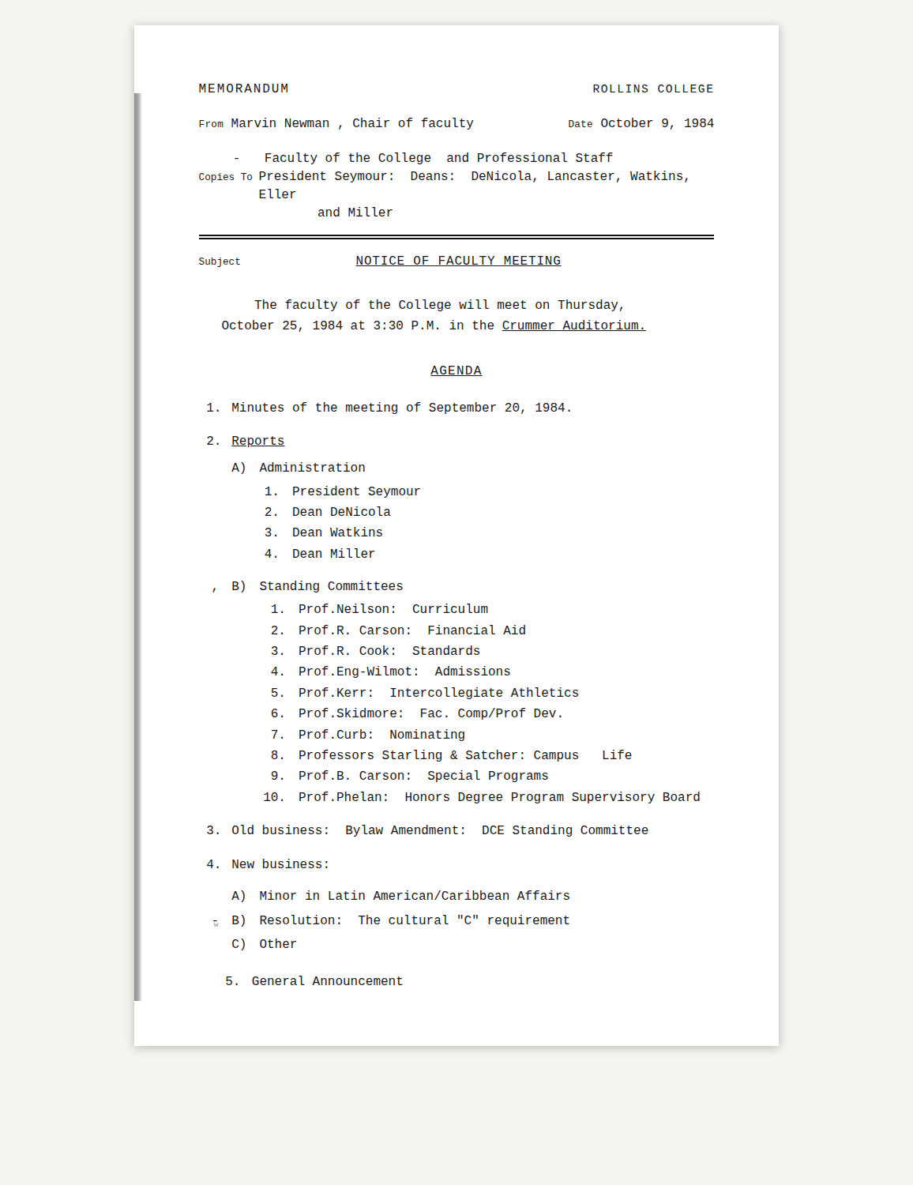MEMORANDUM ROLLINS COLLEGE
From Marvin Newman , Chair of faculty Date October 9, 1984
- Faculty of the College and Professional Staff
Copies To President Seymour: Deans: DeNicola, Lancaster, Watkins, Eller
and Miller
Subject NOTICE OF FACULTY MEETING
The faculty of the College will meet on Thursday,
October 25, 1984 at 3:30 P.M. in the Crummer Auditorium.
AGENDA
1. Minutes of the meeting of September 20, 1984.
2. Reports
A) Administration
1. President Seymour
2. Dean DeNicola
3. Dean Watkins
4. Dean Miller
, B) Standing Committees
1. Prof.Neilson: Curriculum
2. Prof.R. Carson: Financial Aid
3. Prof.R. Cook: Standards
4. Prof.Eng-Wilmot: Admissions
5. Prof.Kerr: Intercollegiate Athletics
6. Prof.Skidmore: Fac. Comp/Prof Dev.
7. Prof.Curb: Nominating
8. Professors Starling & Satcher: Campus Life
9. Prof.B. Carson: Special Programs
10. Prof.Phelan: Honors Degree Program Supervisory Board
3. Old business: Bylaw Amendment: DCE Standing Committee
4. New business:
A) Minor in Latin American/Caribbean Affairs
- B) Resolution: The cultural "C" requirement
C) Other
5. General Announcement
w